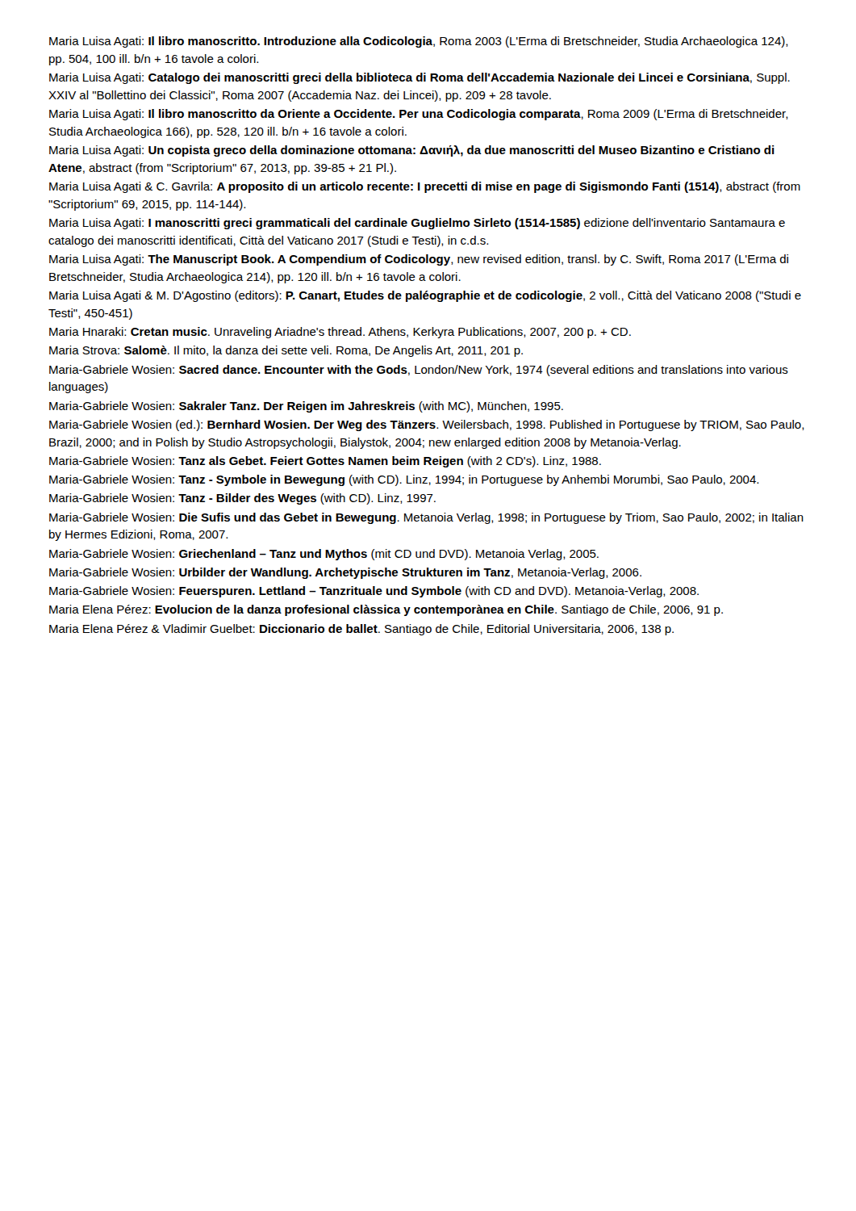Maria Luisa Agati: Il libro manoscritto. Introduzione alla Codicologia, Roma 2003 (L'Erma di Bretschneider, Studia Archaeologica 124), pp. 504, 100 ill. b/n + 16 tavole a colori.
Maria Luisa Agati: Catalogo dei manoscritti greci della biblioteca di Roma dell'Accademia Nazionale dei Lincei e Corsiniana, Suppl. XXIV al "Bollettino dei Classici", Roma 2007 (Accademia Naz. dei Lincei), pp. 209 + 28 tavole.
Maria Luisa Agati: Il libro manoscritto da Oriente a Occidente. Per una Codicologia comparata, Roma 2009 (L'Erma di Bretschneider, Studia Archaeologica 166), pp. 528, 120 ill. b/n + 16 tavole a colori.
Maria Luisa Agati: Un copista greco della dominazione ottomana: Δανιήλ, da due manoscritti del Museo Bizantino e Cristiano di Atene, abstract (from "Scriptorium" 67, 2013, pp. 39-85 + 21 Pl.).
Maria Luisa Agati & C. Gavrila: A proposito di un articolo recente: I precetti di mise en page di Sigismondo Fanti (1514), abstract (from "Scriptorium" 69, 2015, pp. 114-144).
Maria Luisa Agati: I manoscritti greci grammaticali del cardinale Guglielmo Sirleto (1514-1585) edizione dell'inventario Santamaura e catalogo dei manoscritti identificati, Città del Vaticano 2017 (Studi e Testi), in c.d.s.
Maria Luisa Agati: The Manuscript Book. A Compendium of Codicology, new revised edition, transl. by C. Swift, Roma 2017 (L'Erma di Bretschneider, Studia Archaeologica 214), pp. 120 ill. b/n + 16 tavole a colori.
Maria Luisa Agati & M. D'Agostino (editors): P. Canart, Etudes de paléographie et de codicologie, 2 voll., Città del Vaticano 2008 ("Studi e Testi", 450-451)
Maria Hnaraki: Cretan music. Unraveling Ariadne's thread. Athens, Kerkyra Publications, 2007, 200 p. + CD.
Maria Strova: Salomè. Il mito, la danza dei sette veli. Roma, De Angelis Art, 2011, 201 p.
Maria-Gabriele Wosien: Sacred dance. Encounter with the Gods, London/New York, 1974 (several editions and translations into various languages)
Maria-Gabriele Wosien: Sakraler Tanz. Der Reigen im Jahreskreis (with MC), München, 1995.
Maria-Gabriele Wosien (ed.): Bernhard Wosien. Der Weg des Tänzers. Weilersbach, 1998. Published in Portuguese by TRIOM, Sao Paulo, Brazil, 2000; and in Polish by Studio Astropsychologii, Bialystok, 2004; new enlarged edition 2008 by Metanoia-Verlag.
Maria-Gabriele Wosien: Tanz als Gebet. Feiert Gottes Namen beim Reigen (with 2 CD's). Linz, 1988.
Maria-Gabriele Wosien: Tanz - Symbole in Bewegung (with CD). Linz, 1994; in Portuguese by Anhembi Morumbi, Sao Paulo, 2004.
Maria-Gabriele Wosien: Tanz - Bilder des Weges (with CD). Linz, 1997.
Maria-Gabriele Wosien: Die Sufis und das Gebet in Bewegung. Metanoia Verlag, 1998; in Portuguese by Triom, Sao Paulo, 2002; in Italian by Hermes Edizioni, Roma, 2007.
Maria-Gabriele Wosien: Griechenland – Tanz und Mythos (mit CD und DVD). Metanoia Verlag, 2005.
Maria-Gabriele Wosien: Urbilder der Wandlung. Archetypische Strukturen im Tanz, Metanoia-Verlag, 2006.
Maria-Gabriele Wosien: Feuerspuren. Lettland – Tanzrituale und Symbole (with CD and DVD). Metanoia-Verlag, 2008.
Maria Elena Pérez: Evolucion de la danza profesional clàssica y contemporànea en Chile. Santiago de Chile, 2006, 91 p.
Maria Elena Pérez & Vladimir Guelbet: Diccionario de ballet. Santiago de Chile, Editorial Universitaria, 2006, 138 p.